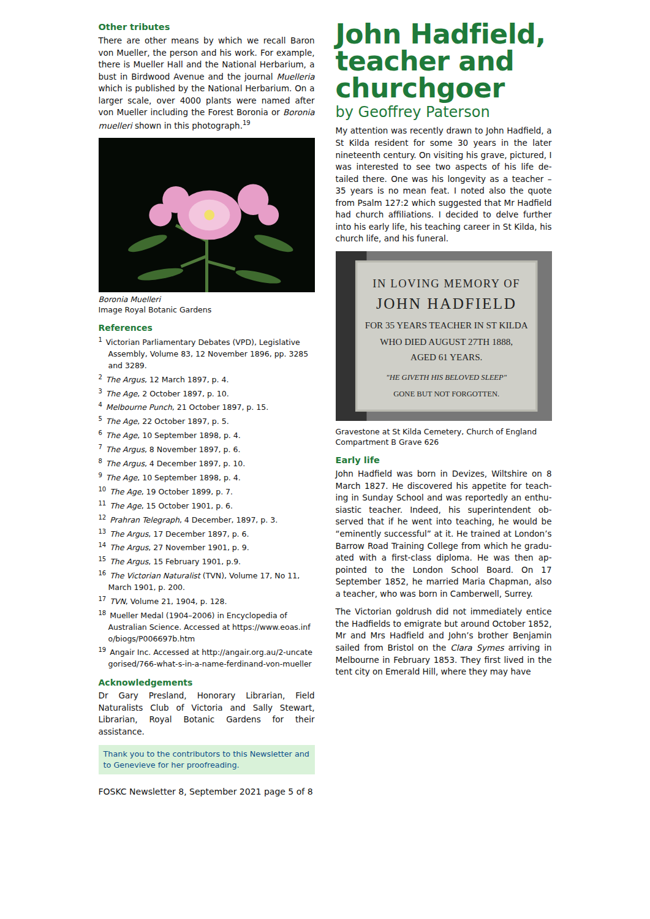Other tributes
There are other means by which we recall Baron von Mueller, the person and his work. For example, there is Mueller Hall and the National Herbarium, a bust in Birdwood Avenue and the journal Muelleria which is published by the National Herbarium. On a larger scale, over 4000 plants were named after von Mueller including the Forest Boronia or Boronia muelleri shown in this photograph.19
Boronia Muelleri
Image Royal Botanic Gardens
References
1 Victorian Parliamentary Debates (VPD), Legislative Assembly, Volume 83, 12 November 1896, pp. 3285 and 3289.
2 The Argus, 12 March 1897, p. 4.
3 The Age, 2 October 1897, p. 10.
4 Melbourne Punch, 21 October 1897, p. 15.
5 The Age, 22 October 1897, p. 5.
6 The Age, 10 September 1898, p. 4.
7 The Argus, 8 November 1897, p. 6.
8 The Argus, 4 December 1897, p. 10.
9 The Age, 10 September 1898, p. 4.
10 The Age, 19 October 1899, p. 7.
11 The Age, 15 October 1901, p. 6.
12 Prahran Telegraph, 4 December, 1897, p. 3.
13 The Argus, 17 December 1897, p. 6.
14 The Argus, 27 November 1901, p. 9.
15 The Argus, 15 February 1901, p.9.
16 The Victorian Naturalist (TVN), Volume 17, No 11, March 1901, p. 200.
17 TVN, Volume 21, 1904, p. 128.
18 Mueller Medal (1904–2006) in Encyclopedia of Australian Science. Accessed at https://www.eoas.info/biogs/P006697b.htm
19 Angair Inc. Accessed at http://angair.org.au/2-uncategorised/766-what-s-in-a-name-ferdinand-von-mueller
Acknowledgements
Dr Gary Presland, Honorary Librarian, Field Naturalists Club of Victoria and Sally Stewart, Librarian, Royal Botanic Gardens for their assistance.
Thank you to the contributors to this Newsletter and to Genevieve for her proofreading.
John Hadfield, teacher and churchgoer
by Geoffrey Paterson
My attention was recently drawn to John Hadfield, a St Kilda resident for some 30 years in the later nineteenth century. On visiting his grave, pictured, I was interested to see two aspects of his life detailed there. One was his longevity as a teacher – 35 years is no mean feat. I noted also the quote from Psalm 127:2 which suggested that Mr Hadfield had church affiliations. I decided to delve further into his early life, his teaching career in St Kilda, his church life, and his funeral.
Gravestone at St Kilda Cemetery, Church of England Compartment B Grave 626
Early life
John Hadfield was born in Devizes, Wiltshire on 8 March 1827. He discovered his appetite for teaching in Sunday School and was reportedly an enthusiastic teacher. Indeed, his superintendent observed that if he went into teaching, he would be “eminently successful” at it. He trained at London’s Barrow Road Training College from which he graduated with a first-class diploma. He was then appointed to the London School Board. On 17 September 1852, he married Maria Chapman, also a teacher, who was born in Camberwell, Surrey.
The Victorian goldrush did not immediately entice the Hadfields to emigrate but around October 1852, Mr and Mrs Hadfield and John’s brother Benjamin sailed from Bristol on the Clara Symes arriving in Melbourne in February 1853. They first lived in the tent city on Emerald Hill, where they may have
FOSKC Newsletter 8, September 2021 page 5 of 8